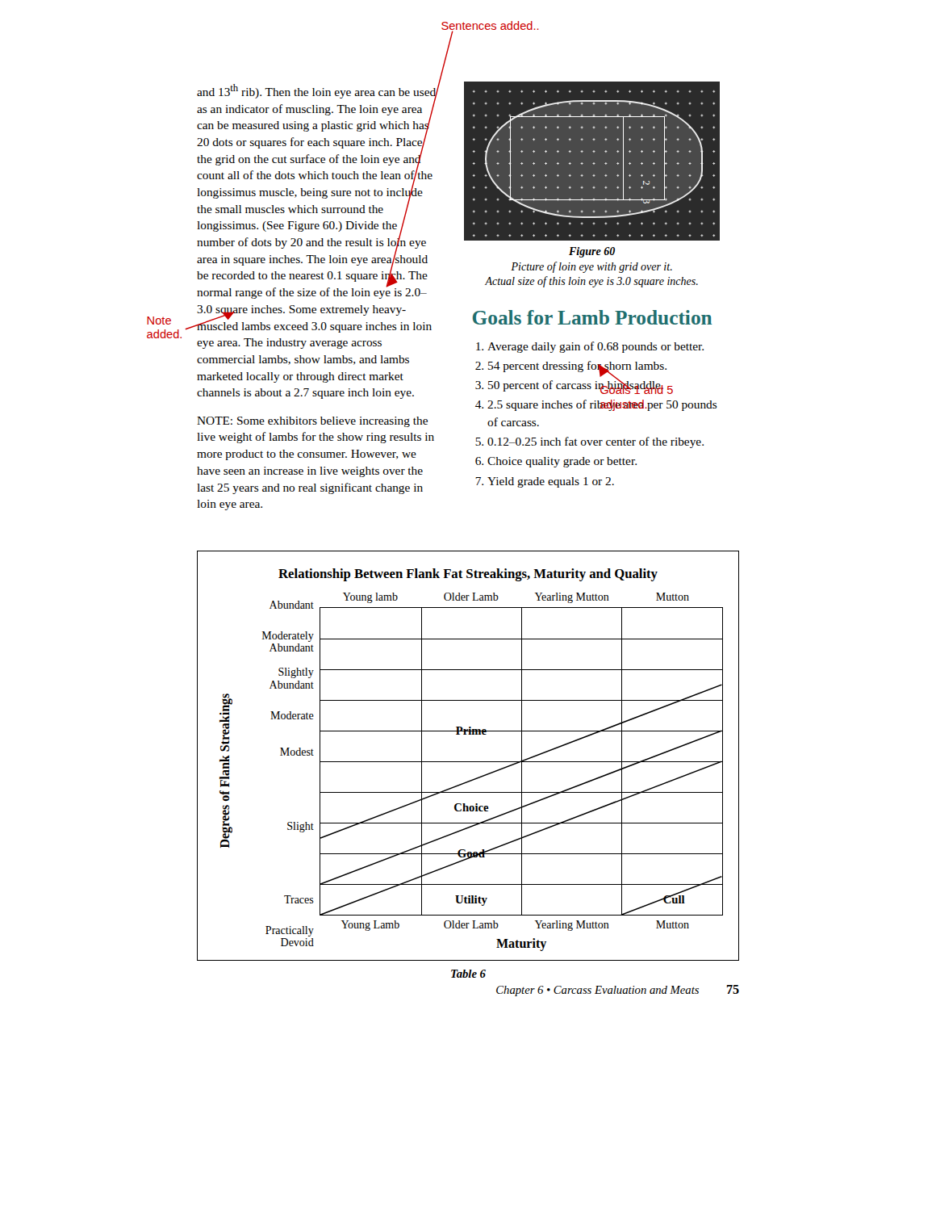Sentences added..
Note
added.
Goals 1 and 5
adjusted.
and 13th rib). Then the loin eye area can be used as an indicator of muscling. The loin eye area can be measured using a plastic grid which has 20 dots or squares for each square inch. Place the grid on the cut surface of the loin eye and count all of the dots which touch the lean of the longissimus muscle, being sure not to include the small muscles which surround the longissimus. (See Figure 60.) Divide the number of dots by 20 and the result is loin eye area in square inches. The loin eye area should be recorded to the nearest 0.1 square inch. The normal range of the size of the loin eye is 2.0–3.0 square inches. Some extremely heavy-muscled lambs exceed 3.0 square inches in loin eye area. The industry average across commercial lambs, show lambs, and lambs marketed locally or through direct market channels is about a 2.7 square inch loin eye.
NOTE: Some exhibitors believe increasing the live weight of lambs for the show ring results in more product to the consumer. However, we have seen an increase in live weights over the last 25 years and no real significant change in loin eye area.
2 3
Figure 60
Picture of loin eye with grid over it.
Actual size of this loin eye is 3.0 square inches.
Goals for Lamb Production
Average daily gain of 0.68 pounds or better.
54 percent dressing for shorn lambs.
50 percent of carcass in hindsaddle.
2.5 square inches of ribeye area per 50 pounds of carcass.
0.12–0.25 inch fat over center of the ribeye.
Choice quality grade or better.
Yield grade equals 1 or 2.
Relationship Between Flank Fat Streakings, Maturity and Quality
Degrees of Flank Streakings
Abundant
Moderately
Abundant
Slightly
Abundant
Moderate
Modest
Slight
Traces
Practically
Devoid
Young lamb Older Lamb Yearling Mutton Mutton
Prime Choice Good Utility Cull
Young Lamb Older Lamb Yearling Mutton Mutton
Maturity
Table 6
Chapter 6 • Carcass Evaluation and Meats 75